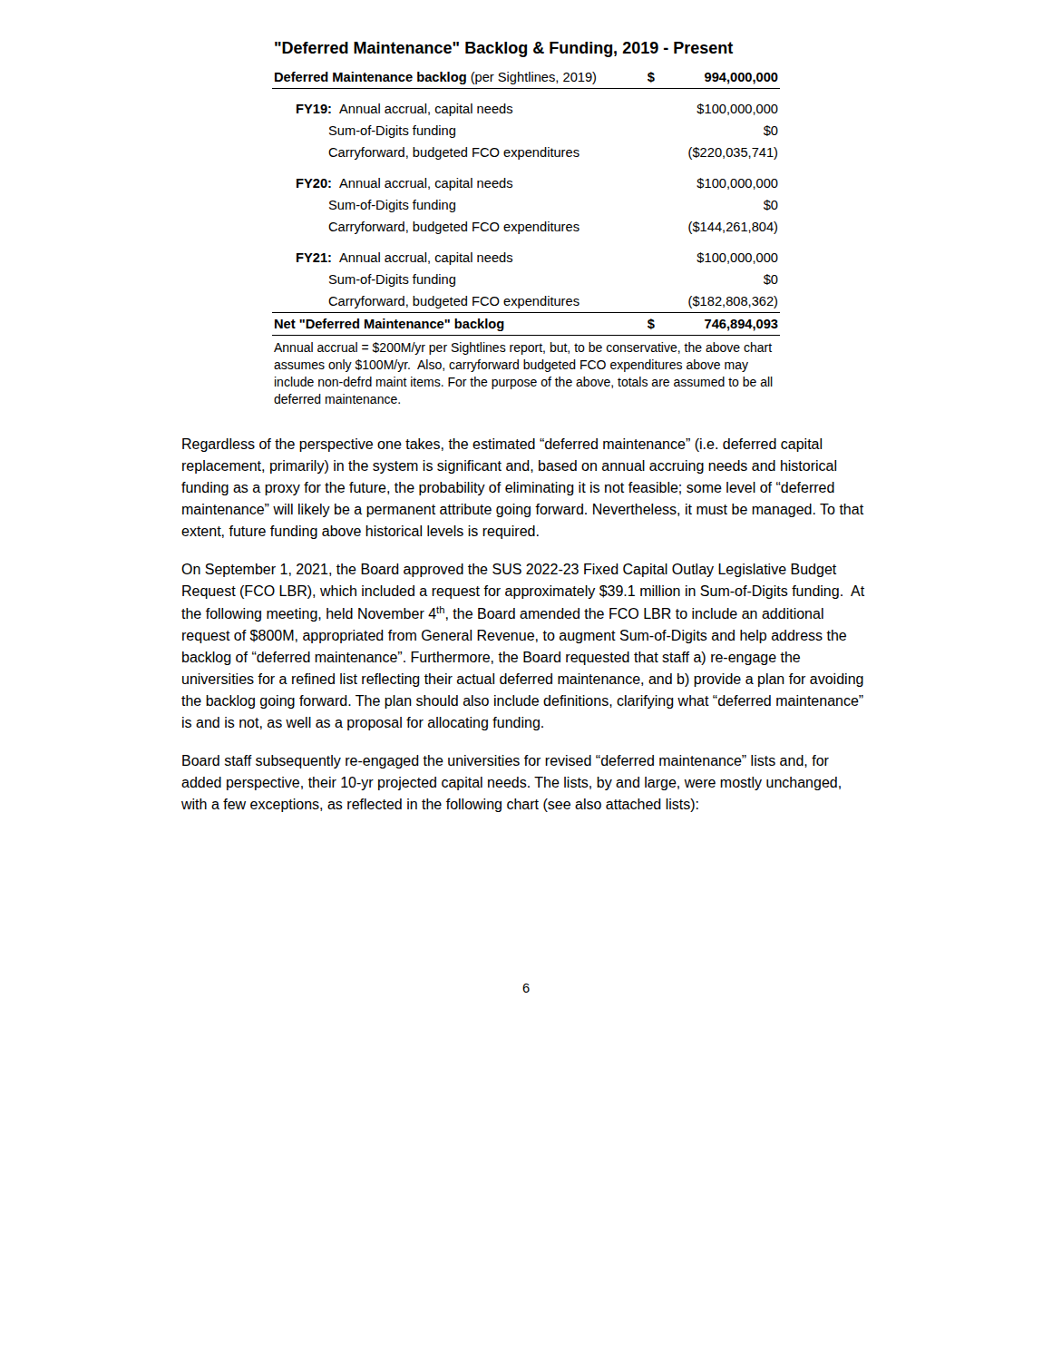"Deferred Maintenance" Backlog & Funding, 2019 - Present
| Deferred Maintenance backlog (per Sightlines, 2019) | $ | 994,000,000 |
| FY19: Annual accrual, capital needs | | $100,000,000 |
| Sum-of-Digits funding | | $0 |
| Carryforward, budgeted FCO expenditures | | ($220,035,741) |
| FY20: Annual accrual, capital needs | | $100,000,000 |
| Sum-of-Digits funding | | $0 |
| Carryforward, budgeted FCO expenditures | | ($144,261,804) |
| FY21: Annual accrual, capital needs | | $100,000,000 |
| Sum-of-Digits funding | | $0 |
| Carryforward, budgeted FCO expenditures | | ($182,808,362) |
| Net "Deferred Maintenance" backlog | $ | 746,894,093 |
Annual accrual = $200M/yr per Sightlines report, but, to be conservative, the above chart assumes only $100M/yr. Also, carryforward budgeted FCO expenditures above may include non-defrd maint items. For the purpose of the above, totals are assumed to be all deferred maintenance.
Regardless of the perspective one takes, the estimated “deferred maintenance” (i.e. deferred capital replacement, primarily) in the system is significant and, based on annual accruing needs and historical funding as a proxy for the future, the probability of eliminating it is not feasible; some level of “deferred maintenance” will likely be a permanent attribute going forward. Nevertheless, it must be managed. To that extent, future funding above historical levels is required.
On September 1, 2021, the Board approved the SUS 2022-23 Fixed Capital Outlay Legislative Budget Request (FCO LBR), which included a request for approximately $39.1 million in Sum-of-Digits funding. At the following meeting, held November 4th, the Board amended the FCO LBR to include an additional request of $800M, appropriated from General Revenue, to augment Sum-of-Digits and help address the backlog of “deferred maintenance”. Furthermore, the Board requested that staff a) re-engage the universities for a refined list reflecting their actual deferred maintenance, and b) provide a plan for avoiding the backlog going forward. The plan should also include definitions, clarifying what “deferred maintenance” is and is not, as well as a proposal for allocating funding.
Board staff subsequently re-engaged the universities for revised “deferred maintenance” lists and, for added perspective, their 10-yr projected capital needs. The lists, by and large, were mostly unchanged, with a few exceptions, as reflected in the following chart (see also attached lists):
6